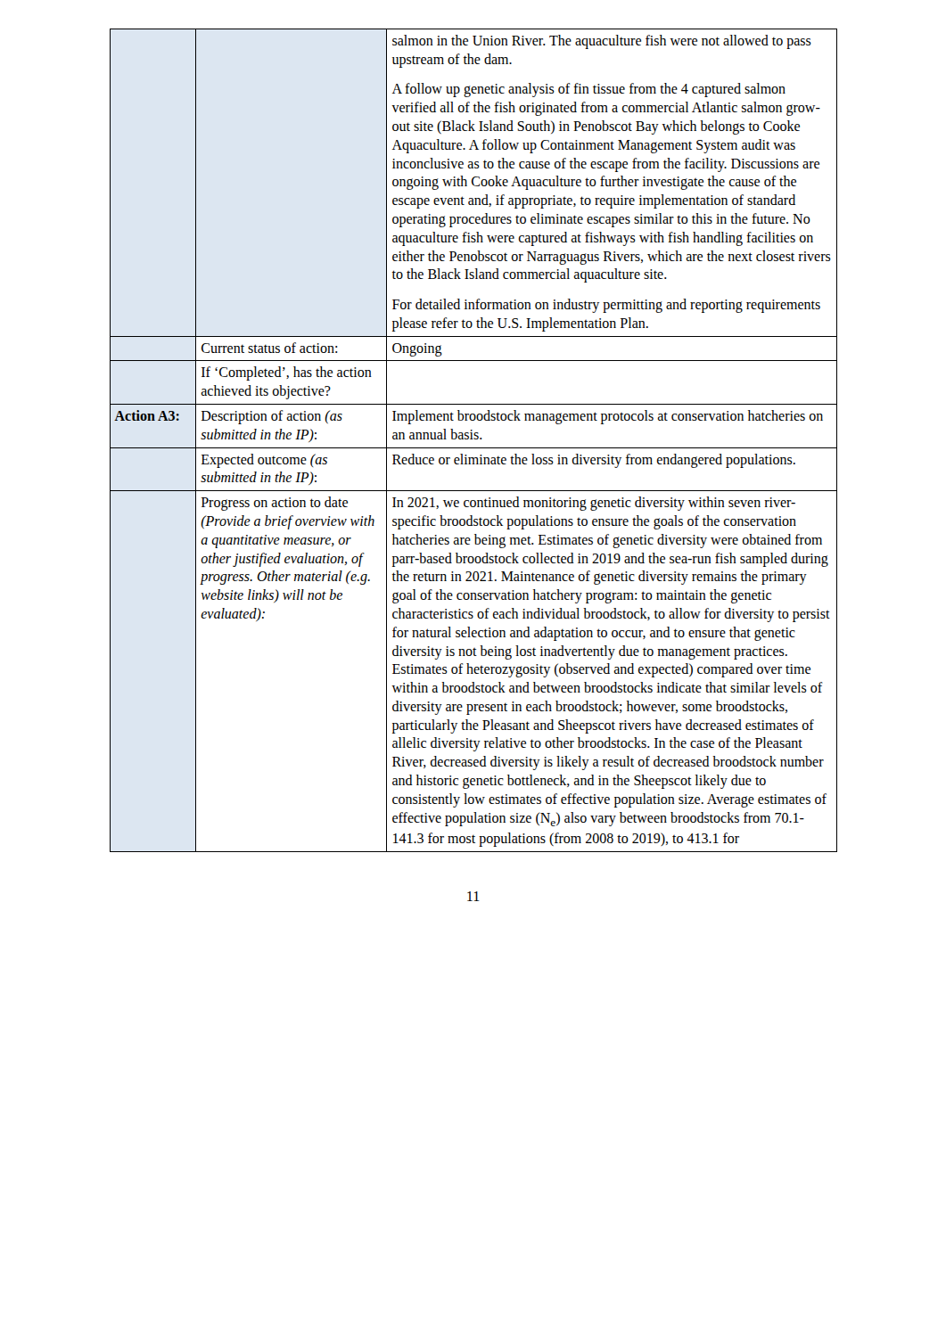| | | salmon in the Union River. The aquaculture fish were not allowed to pass upstream of the dam. A follow up genetic analysis of fin tissue from the 4 captured salmon verified all of the fish originated from a commercial Atlantic salmon grow-out site (Black Island South) in Penobscot Bay which belongs to Cooke Aquaculture. A follow up Containment Management System audit was inconclusive as to the cause of the escape from the facility. Discussions are ongoing with Cooke Aquaculture to further investigate the cause of the escape event and, if appropriate, to require implementation of standard operating procedures to eliminate escapes similar to this in the future. No aquaculture fish were captured at fishways with fish handling facilities on either the Penobscot or Narraguagus Rivers, which are the next closest rivers to the Black Island commercial aquaculture site. For detailed information on industry permitting and reporting requirements please refer to the U.S. Implementation Plan. |
| | Current status of action: | Ongoing |
| | If ‘Completed’, has the action achieved its objective? | |
| Action A3: | Description of action (as submitted in the IP) : | Implement broodstock management protocols at conservation hatcheries on an annual basis. |
| | Expected outcome (as submitted in the IP) : | Reduce or eliminate the loss in diversity from endangered populations. |
| | Progress on action to date (Provide a brief overview with a quantitative measure, or other justified evaluation, of progress. Other material (e.g. website links) will not be evaluated): | In 2021, we continued monitoring genetic diversity within seven river-specific broodstock populations to ensure the goals of the conservation hatcheries are being met. Estimates of genetic diversity were obtained from parr-based broodstock collected in 2019 and the sea-run fish sampled during the return in 2021. Maintenance of genetic diversity remains the primary goal of the conservation hatchery program: to maintain the genetic characteristics of each individual broodstock, to allow for diversity to persist for natural selection and adaptation to occur, and to ensure that genetic diversity is not being lost inadvertently due to management practices. Estimates of heterozygosity (observed and expected) compared over time within a broodstock and between broodstocks indicate that similar levels of diversity are present in each broodstock; however, some broodstocks, particularly the Pleasant and Sheepscot rivers have decreased estimates of allelic diversity relative to other broodstocks. In the case of the Pleasant River, decreased diversity is likely a result of decreased broodstock number and historic genetic bottleneck, and in the Sheepscot likely due to consistently low estimates of effective population size. Average estimates of effective population size (N e ) also vary between broodstocks from 70.1-141.3 for most populations (from 2008 to 2019), to 413.1 for |
11